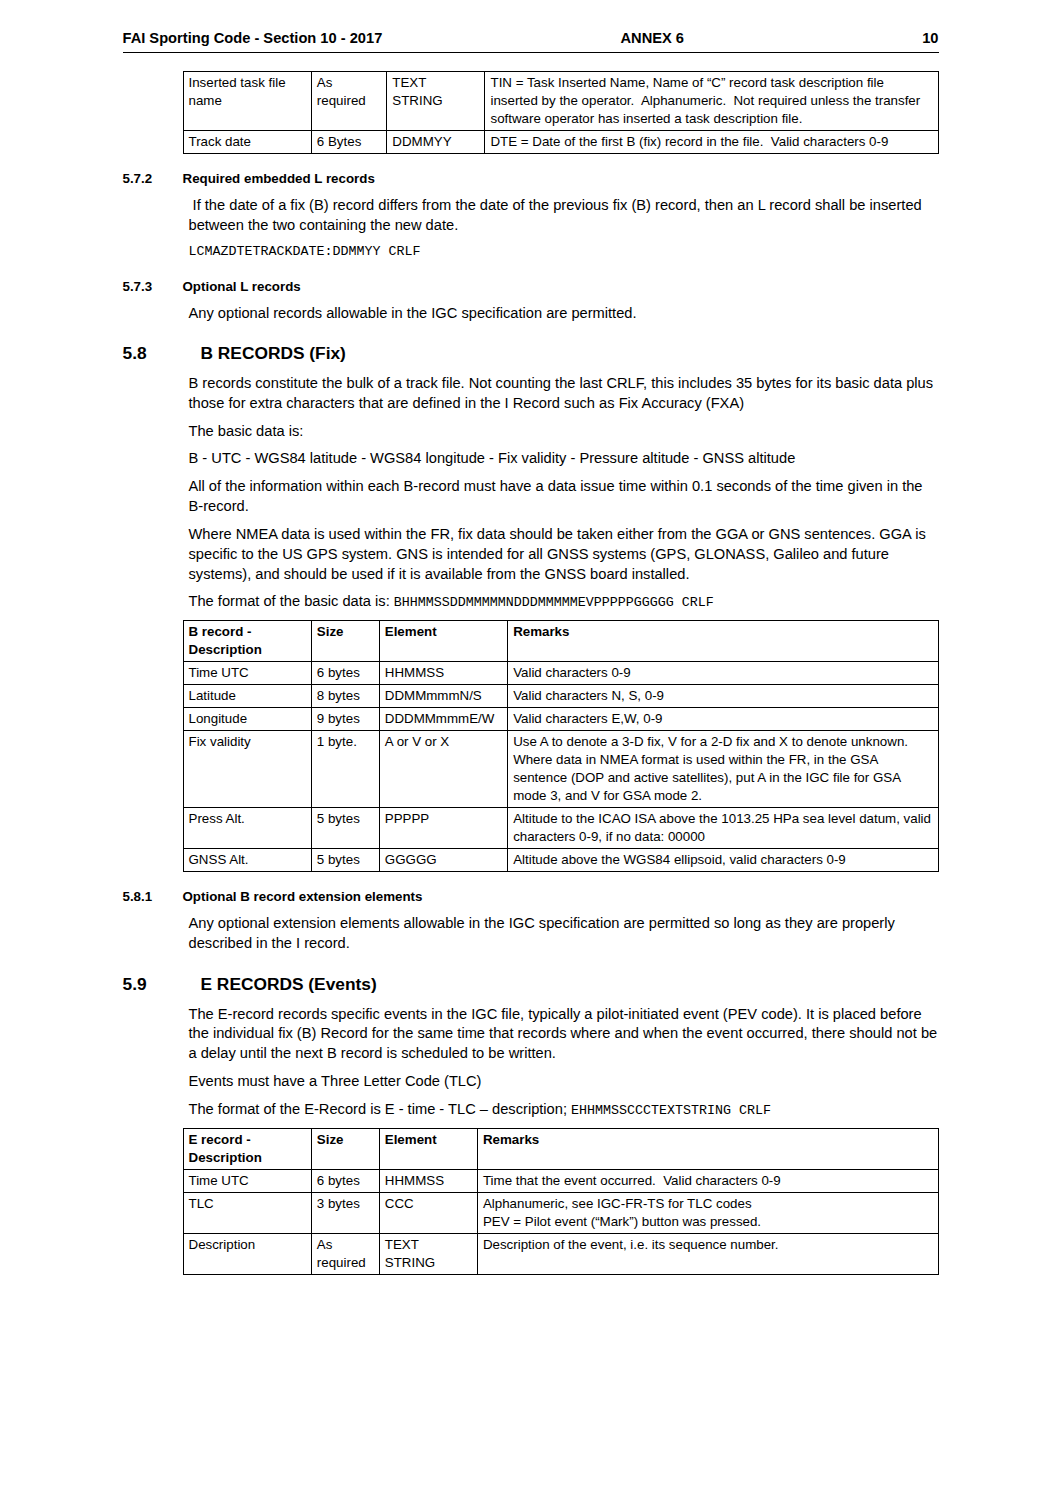FAI Sporting Code - Section 10 - 2017 ANNEX 6 10
| Inserted task file name | As required | TEXT STRING | TIN = Task Inserted Name, Name of “C” record task description file inserted by the operator. Alphanumeric. Not required unless the transfer software operator has inserted a task description file. |
| Track date | 6 Bytes | DDMMYY | DTE = Date of the first B (fix) record in the file. Valid characters 0-9 |
5.7.2 Required embedded L records
If the date of a fix (B) record differs from the date of the previous fix (B) record, then an L record shall be inserted between the two containing the new date.
LCMAZDTETRACKDATE:DDMMYY CRLF
5.7.3 Optional L records
Any optional records allowable in the IGC specification are permitted.
5.8 B RECORDS (Fix)
B records constitute the bulk of a track file. Not counting the last CRLF, this includes 35 bytes for its basic data plus those for extra characters that are defined in the I Record such as Fix Accuracy (FXA)
The basic data is:
B - UTC - WGS84 latitude - WGS84 longitude - Fix validity - Pressure altitude - GNSS altitude
All of the information within each B-record must have a data issue time within 0.1 seconds of the time given in the B-record.
Where NMEA data is used within the FR, fix data should be taken either from the GGA or GNS sentences. GGA is specific to the US GPS system. GNS is intended for all GNSS systems (GPS, GLONASS, Galileo and future systems), and should be used if it is available from the GNSS board installed.
The format of the basic data is: BHHMMSSDDMMMMMNDDDMMMMMEVPPPPPGGGGG CRLF
| B record - Description | Size | Element | Remarks |
| --- | --- | --- | --- |
| Time UTC | 6 bytes | HHMMSS | Valid characters 0-9 |
| Latitude | 8 bytes | DDMMmmmN/S | Valid characters N, S, 0-9 |
| Longitude | 9 bytes | DDDMMmmmE/W | Valid characters E,W, 0-9 |
| Fix validity | 1 byte. | A or V or X | Use A to denote a 3-D fix, V for a 2-D fix and X to denote unknown. Where data in NMEA format is used within the FR, in the GSA sentence (DOP and active satellites), put A in the IGC file for GSA mode 3, and V for GSA mode 2. |
| Press Alt. | 5 bytes | PPPPP | Altitude to the ICAO ISA above the 1013.25 HPa sea level datum, valid characters 0-9, if no data: 00000 |
| GNSS Alt. | 5 bytes | GGGGG | Altitude above the WGS84 ellipsoid, valid characters 0-9 |
5.8.1 Optional B record extension elements
Any optional extension elements allowable in the IGC specification are permitted so long as they are properly described in the I record.
5.9 E RECORDS (Events)
The E-record records specific events in the IGC file, typically a pilot-initiated event (PEV code). It is placed before the individual fix (B) Record for the same time that records where and when the event occurred, there should not be a delay until the next B record is scheduled to be written.
Events must have a Three Letter Code (TLC)
The format of the E-Record is E - time - TLC – description; EHHMMSSCCCTEXTSTRING CRLF
| E record - Description | Size | Element | Remarks |
| --- | --- | --- | --- |
| Time UTC | 6 bytes | HHMMSS | Time that the event occurred. Valid characters 0-9 |
| TLC | 3 bytes | CCC | Alphanumeric, see IGC-FR-TS for TLC codes PEV = Pilot event (“Mark”) button was pressed. |
| Description | As required | TEXT STRING | Description of the event, i.e. its sequence number. |